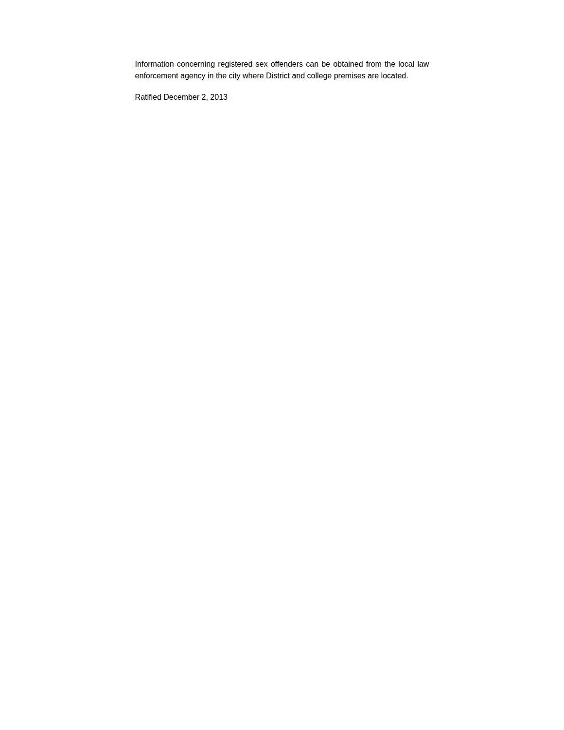Information concerning registered sex offenders can be obtained from the local law enforcement agency in the city where District and college premises are located.
Ratified December 2, 2013